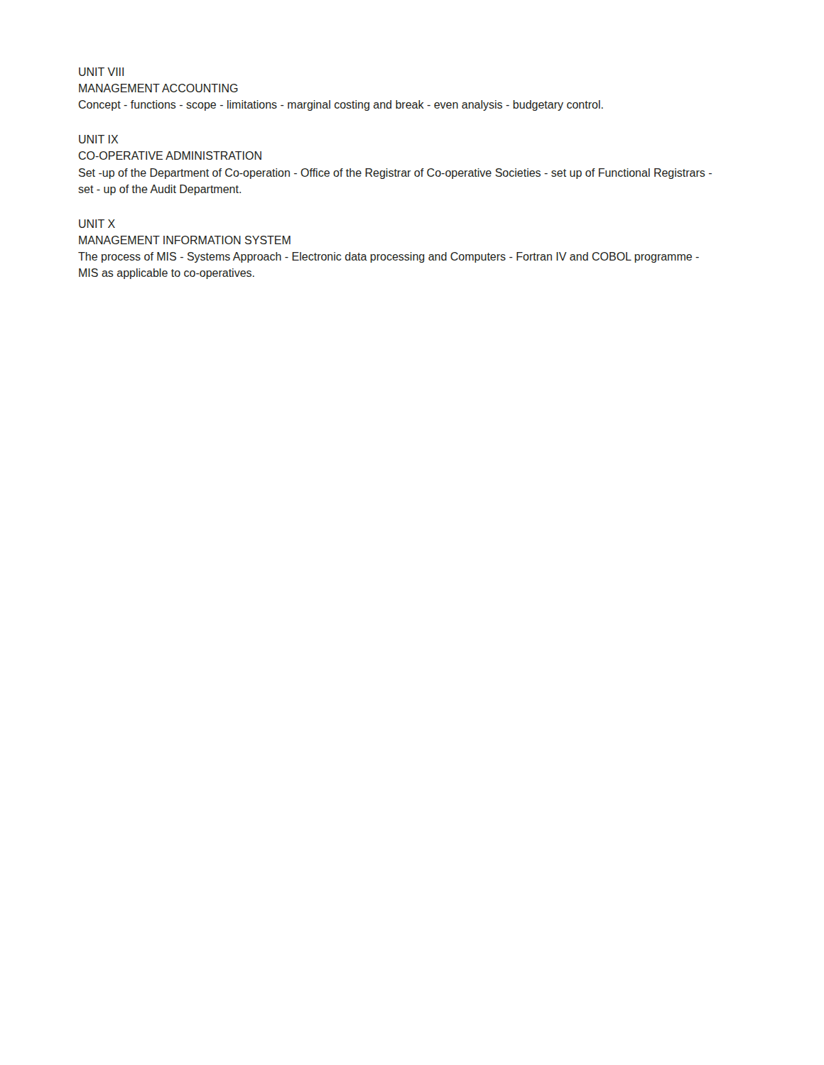UNIT VIII
MANAGEMENT ACCOUNTING
Concept - functions - scope - limitations - marginal costing and break - even analysis - budgetary control.
UNIT IX
CO-OPERATIVE ADMINISTRATION
Set -up of the Department of Co-operation - Office of the Registrar of Co-operative Societies - set up of Functional Registrars - set - up of the Audit Department.
UNIT X
MANAGEMENT INFORMATION SYSTEM
The process of MIS - Systems Approach - Electronic data processing and Computers - Fortran IV and COBOL programme - MIS as applicable to co-operatives.